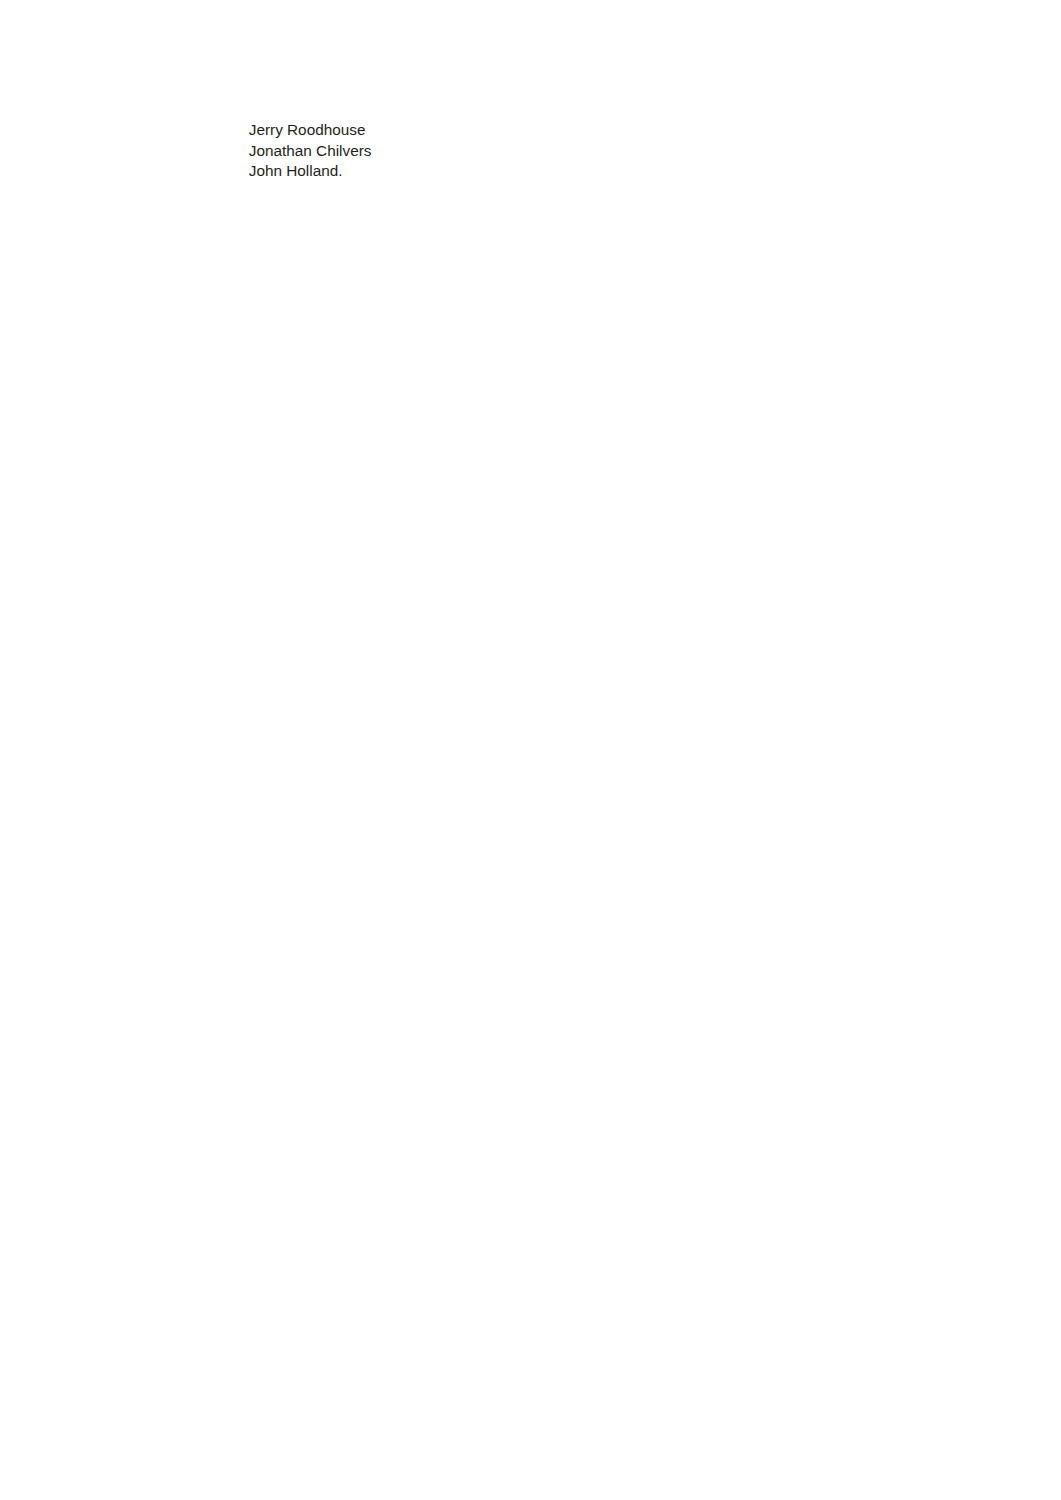Jerry Roodhouse
Jonathan Chilvers
John Holland.